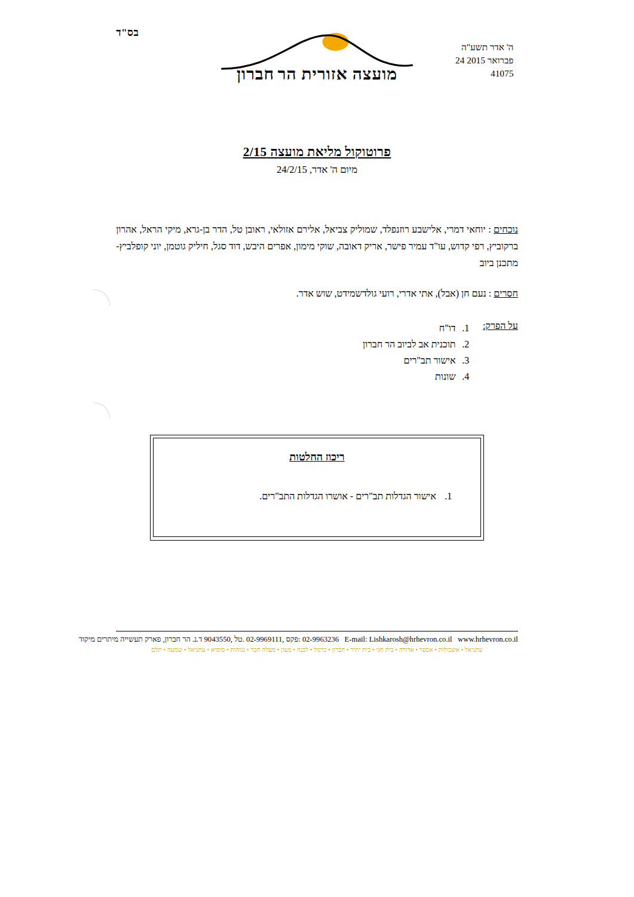בס"ד
מועצה אזורית הר חברון
ה' אדר תשע"ה
24 פברואר 2015
41075
פרוטוקול מליאת מועצה 2/15
מיום ה' אדר, 24/2/15
נוכחים : יוחאי דמרי, אלישבע רוזנפלד, שמוליק צביאל, אלירם אזולאי, ראובן טל, הדר בן-גרא, מיקי הראל, אהרון ברקוביץ, רפי קדוש, עו"ד עמיר פישר, אריק דאובה, שוקי מימון, אפרים היבש, דוד סגל, חיליק גוטמן, יוני קופלביץ- מתכנן ביוב
חסרים : נעם חן (אבל), אתי אדרי, רועי גולדשמידט, שוש אדר.
על הפרק:
1. דו"ח
2. תוכנית אב לביוב הר חברון
3. אישור תב"רים
4. שונות
ריכוז החלטות
1. אישור הגדלות תב"רים - אושרו הגדלות התב"רים.
www.hrhevron.co.il E-mail: Lishkarosh@hrhevron.co.il 02-9963236 :פקס ,02-9969111 .טל ,9043550 ד.נ. הר חברון, פארק תעשייה מיתרים מיקוד
עתניאל • אשכולות • אספר • אדורה • בית חגי • בית יתיר • חברון • כרמל • לבנה • מעון • מעלה חבר • נגוהות • סוסיא • עתניאל • שמעה • תלם